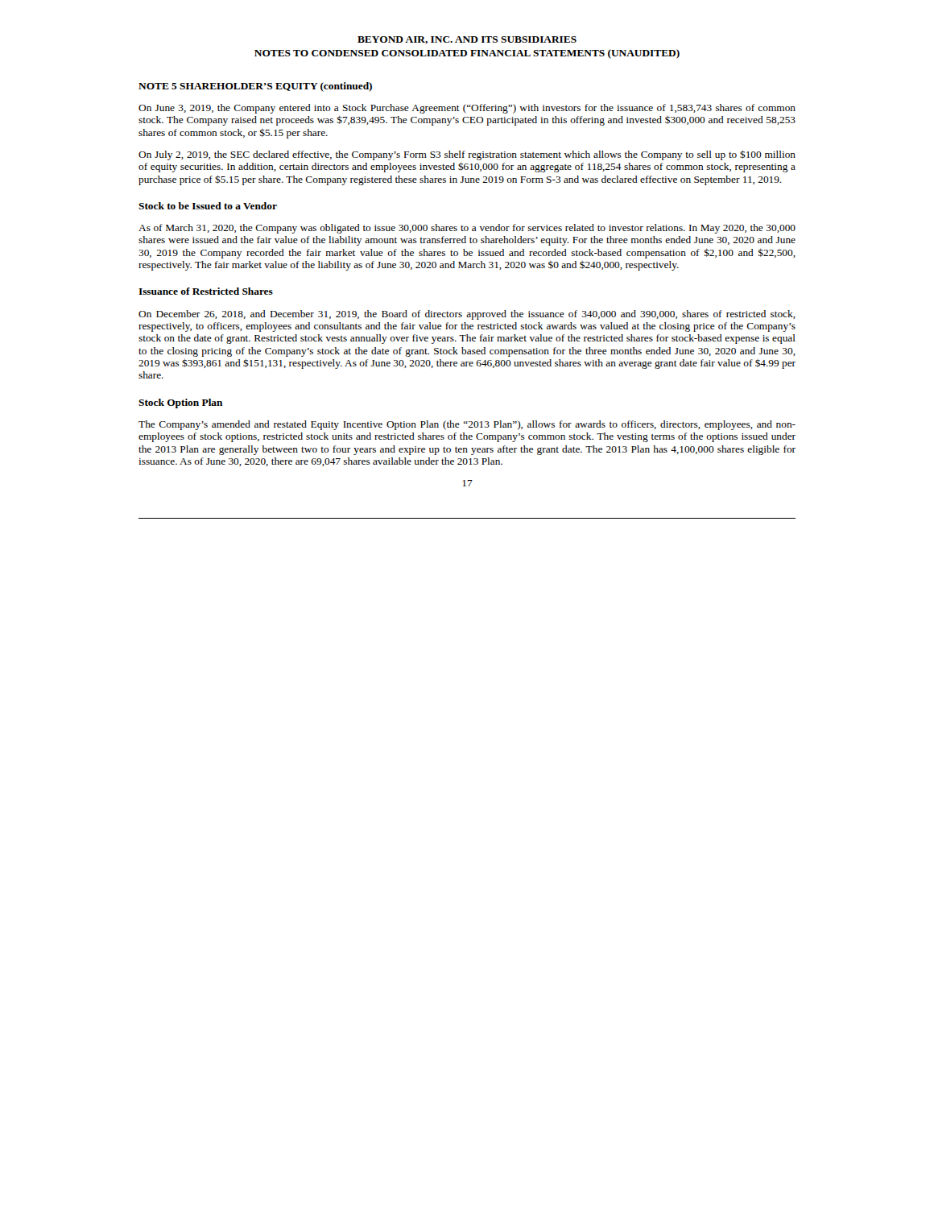BEYOND AIR, INC. AND ITS SUBSIDIARIES
NOTES TO CONDENSED CONSOLIDATED FINANCIAL STATEMENTS (UNAUDITED)
NOTE 5 SHAREHOLDER’S EQUITY (continued)
On June 3, 2019, the Company entered into a Stock Purchase Agreement (“Offering”) with investors for the issuance of 1,583,743 shares of common stock. The Company raised net proceeds was $7,839,495. The Company’s CEO participated in this offering and invested $300,000 and received 58,253 shares of common stock, or $5.15 per share.
On July 2, 2019, the SEC declared effective, the Company’s Form S3 shelf registration statement which allows the Company to sell up to $100 million of equity securities. In addition, certain directors and employees invested $610,000 for an aggregate of 118,254 shares of common stock, representing a purchase price of $5.15 per share. The Company registered these shares in June 2019 on Form S-3 and was declared effective on September 11, 2019.
Stock to be Issued to a Vendor
As of March 31, 2020, the Company was obligated to issue 30,000 shares to a vendor for services related to investor relations. In May 2020, the 30,000 shares were issued and the fair value of the liability amount was transferred to shareholders’ equity. For the three months ended June 30, 2020 and June 30, 2019 the Company recorded the fair market value of the shares to be issued and recorded stock-based compensation of $2,100 and $22,500, respectively. The fair market value of the liability as of June 30, 2020 and March 31, 2020 was $0 and $240,000, respectively.
Issuance of Restricted Shares
On December 26, 2018, and December 31, 2019, the Board of directors approved the issuance of 340,000 and 390,000, shares of restricted stock, respectively, to officers, employees and consultants and the fair value for the restricted stock awards was valued at the closing price of the Company’s stock on the date of grant. Restricted stock vests annually over five years. The fair market value of the restricted shares for stock-based expense is equal to the closing pricing of the Company’s stock at the date of grant. Stock based compensation for the three months ended June 30, 2020 and June 30, 2019 was $393,861 and $151,131, respectively. As of June 30, 2020, there are 646,800 unvested shares with an average grant date fair value of $4.99 per share.
Stock Option Plan
The Company’s amended and restated Equity Incentive Option Plan (the “2013 Plan”), allows for awards to officers, directors, employees, and non-employees of stock options, restricted stock units and restricted shares of the Company’s common stock. The vesting terms of the options issued under the 2013 Plan are generally between two to four years and expire up to ten years after the grant date. The 2013 Plan has 4,100,000 shares eligible for issuance. As of June 30, 2020, there are 69,047 shares available under the 2013 Plan.
17